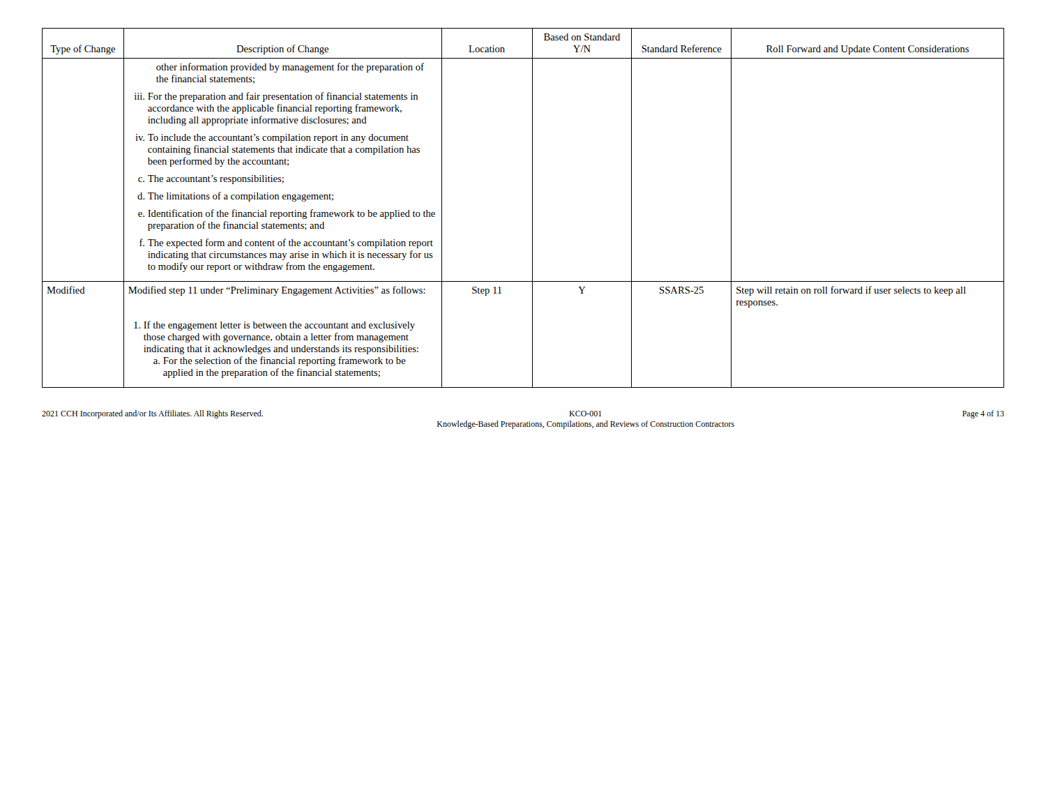| Type of Change | Description of Change | Location | Based on Standard Y/N | Standard Reference | Roll Forward and Update Content Considerations |
| --- | --- | --- | --- | --- | --- |
| | other information provided by management for the preparation of the financial statements; For the preparation and fair presentation of financial statements in accordance with the applicable financial reporting framework, including all appropriate informative disclosures; and To include the accountant’s compilation report in any document containing financial statements that indicate that a compilation has been performed by the accountant; The accountant’s responsibilities; The limitations of a compilation engagement; Identification of the financial reporting framework to be applied to the preparation of the financial statements; and The expected form and content of the accountant’s compilation report indicating that circumstances may arise in which it is necessary for us to modify our report or withdraw from the engagement. | | | | |
| Modified | Modified step 11 under “Preliminary Engagement Activities” as follows: If the engagement letter is between the accountant and exclusively those charged with governance, obtain a letter from management indicating that it acknowledges and understands its responsibilities: For the selection of the financial reporting framework to be applied in the preparation of the financial statements; | Step 11 | Y | SSARS-25 | Step will retain on roll forward if user selects to keep all responses. |
2021 CCH Incorporated and/or Its Affiliates. All Rights Reserved.
KCO-001
Knowledge-Based Preparations, Compilations, and Reviews of Construction Contractors
Page 4 of 13